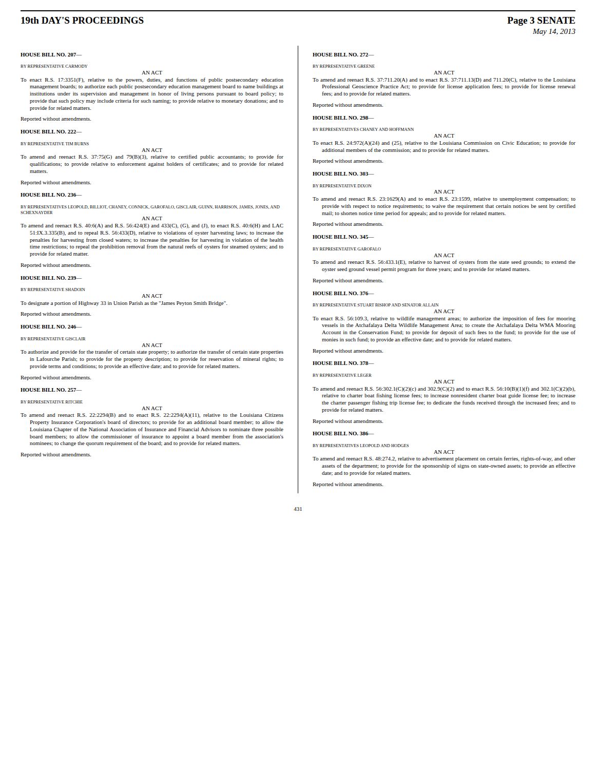19th DAY'S PROCEEDINGS
Page 3 SENATE
May 14, 2013
HOUSE BILL NO. 207—
BY REPRESENTATIVE CARMODY
AN ACT
To enact R.S. 17:3351(F), relative to the powers, duties, and functions of public postsecondary education management boards; to authorize each public postsecondary education management board to name buildings at institutions under its supervision and management in honor of living persons pursuant to board policy; to provide that such policy may include criteria for such naming; to provide relative to monetary donations; and to provide for related matters.
Reported without amendments.
HOUSE BILL NO. 222—
BY REPRESENTATIVE TIM BURNS
AN ACT
To amend and reenact R.S. 37:75(G) and 79(B)(3), relative to certified public accountants; to provide for qualifications; to provide relative to enforcement against holders of certificates; and to provide for related matters.
Reported without amendments.
HOUSE BILL NO. 236—
BY REPRESENTATIVES LEOPOLD, BILLIOT, CHANEY, CONNICK, GAROFALO, GISCLAIR, GUINN, HARRISON, JAMES, JONES, AND SCHEXNAYDER
AN ACT
To amend and reenact R.S. 40:6(A) and R.S. 56:424(E) and 433(C), (G), and (J), to enact R.S. 40:6(H) and LAC 51:IX.3.335(B), and to repeal R.S. 56:433(D), relative to violations of oyster harvesting laws; to increase the penalties for harvesting from closed waters; to increase the penalties for harvesting in violation of the health time restrictions; to repeal the prohibition removal from the natural reefs of oysters for steamed oysters; and to provide for related matter.
Reported without amendments.
HOUSE BILL NO. 239—
BY REPRESENTATIVE SHADOIN
AN ACT
To designate a portion of Highway 33 in Union Parish as the "James Peyton Smith Bridge".
Reported without amendments.
HOUSE BILL NO. 246—
BY REPRESENTATIVE GISCLAIR
AN ACT
To authorize and provide for the transfer of certain state property; to authorize the transfer of certain state properties in Lafourche Parish; to provide for the property description; to provide for reservation of mineral rights; to provide terms and conditions; to provide an effective date; and to provide for related matters.
Reported without amendments.
HOUSE BILL NO. 257—
BY REPRESENTATIVE RITCHIE
AN ACT
To amend and reenact R.S. 22:2294(B) and to enact R.S. 22:2294(A)(11), relative to the Louisiana Citizens Property Insurance Corporation's board of directors; to provide for an additional board member; to allow the Louisiana Chapter of the National Association of Insurance and Financial Advisors to nominate three possible board members; to allow the commissioner of insurance to appoint a board member from the association's nominees; to change the quorum requirement of the board; and to provide for related matters.
Reported without amendments.
HOUSE BILL NO. 272—
BY REPRESENTATIVE GREENE
AN ACT
To amend and reenact R.S. 37:711.20(A) and to enact R.S. 37:711.13(D) and 711.20(C), relative to the Louisiana Professional Geoscience Practice Act; to provide for license application fees; to provide for license renewal fees; and to provide for related matters.
Reported without amendments.
HOUSE BILL NO. 298—
BY REPRESENTATIVES CHANEY AND HOFFMANN
AN ACT
To enact R.S. 24:972(A)(24) and (25), relative to the Louisiana Commission on Civic Education; to provide for additional members of the commission; and to provide for related matters.
Reported without amendments.
HOUSE BILL NO. 303—
BY REPRESENTATIVE DIXON
AN ACT
To amend and reenact R.S. 23:1629(A) and to enact R.S. 23:1599, relative to unemployment compensation; to provide with respect to notice requirements; to waive the requirement that certain notices be sent by certified mail; to shorten notice time period for appeals; and to provide for related matters.
Reported without amendments.
HOUSE BILL NO. 345—
BY REPRESENTATIVE GAROFALO
AN ACT
To amend and reenact R.S. 56:433.1(E), relative to harvest of oysters from the state seed grounds; to extend the oyster seed ground vessel permit program for three years; and to provide for related matters.
Reported without amendments.
HOUSE BILL NO. 376—
BY REPRESENTATIVE STUART BISHOP AND SENATOR ALLAIN
AN ACT
To enact R.S. 56:109.3, relative to wildlife management areas; to authorize the imposition of fees for mooring vessels in the Atchafalaya Delta Wildlife Management Area; to create the Atchafalaya Delta WMA Mooring Account in the Conservation Fund; to provide for deposit of such fees to the fund; to provide for the use of monies in such fund; to provide an effective date; and to provide for related matters.
Reported without amendments.
HOUSE BILL NO. 378—
BY REPRESENTATIVE LEGER
AN ACT
To amend and reenact R.S. 56:302.1(C)(2)(c) and 302.9(C)(2) and to enact R.S. 56:10(B)(1)(f) and 302.1(C)(2)(b), relative to charter boat fishing license fees; to increase nonresident charter boat guide license fee; to increase the charter passenger fishing trip license fee; to dedicate the funds received through the increased fees; and to provide for related matters.
Reported without amendments.
HOUSE BILL NO. 386—
BY REPRESENTATIVES LEOPOLD AND HODGES
AN ACT
To amend and reenact R.S. 48:274.2, relative to advertisement placement on certain ferries, rights-of-way, and other assets of the department; to provide for the sponsorship of signs on state-owned assets; to provide an effective date; and to provide for related matters.
Reported without amendments.
431